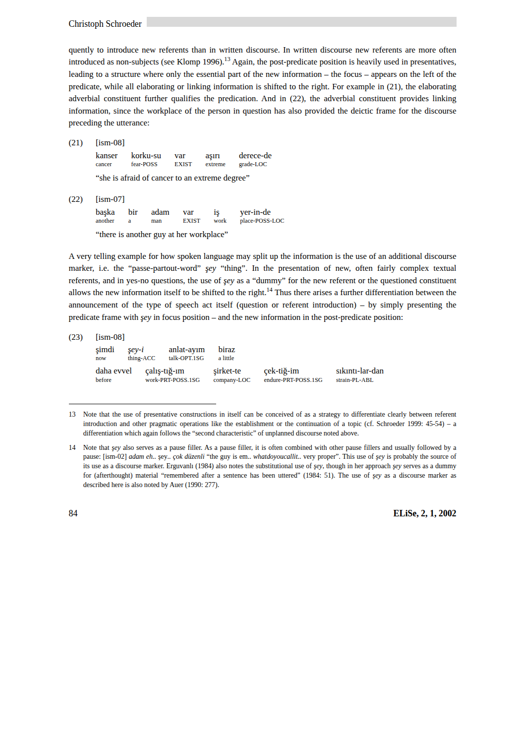Christoph Schroeder
quently to introduce new referents than in written discourse. In written discourse new referents are more often introduced as non-subjects (see Klomp 1996).13 Again, the post-predicate position is heavily used in presentatives, leading to a structure where only the essential part of the new information – the focus – appears on the left of the predicate, while all elaborating or linking information is shifted to the right. For example in (21), the elaborating adverbial constituent further qualifies the predication. And in (22), the adverbial constituent provides linking information, since the workplace of the person in question has also provided the deictic frame for the discourse preceding the utterance:
(21)[ism-08]
kanser cancer korku-su fear-POSS var EXIST aşırı extreme derece-de grade-LOC
“she is afraid of cancer to an extreme degree”
(22)[ism-07]
başka another bir a adam man var EXIST iş work yer-in-de place-POSS-LOC
“there is another guy at her workplace”
A very telling example for how spoken language may split up the information is the use of an additional discourse marker, i.e. the “passe-partout-word” şey “thing”. In the presentation of new, often fairly complex textual referents, and in yes-no questions, the use of şey as a “dummy” for the new referent or the questioned constituent allows the new information itself to be shifted to the right.14 Thus there arises a further differentiation between the announcement of the type of speech act itself (question or referent introduction) – by simply presenting the predicate frame with şey in focus position – and the new information in the post-predicate position:
(23)[ism-08]
şimdi now şey-i thing-ACC anlat-ayım talk-OPT.1SG biraz a little
daha evvel before çalış-tığ-ım work-PRT-POSS.1SG şirket-te company-LOC çek-tiğ-im endure-PRT-POSS.1SG sıkıntı-lar-dan strain-PL-ABL
13 Note that the use of presentative constructions in itself can be conceived of as a strategy to differentiate clearly between referent introduction and other pragmatic operations like the establishment or the continuation of a topic (cf. Schroeder 1999: 45-54) – a differentiation which again follows the “second characteristic” of unplanned discourse noted above.
14 Note that şey also serves as a pause filler. As a pause filler, it is often combined with other pause fillers and usually followed by a pause: [ism-02] adam eh.. şey.. çok düzenli “the guy is em.. whatdoyoucallit.. very proper”. This use of şey is probably the source of its use as a discourse marker. Erguvanlı (1984) also notes the substitutional use of şey, though in her approach şey serves as a dummy for (afterthought) material “remembered after a sentence has been uttered” (1984: 51). The use of şey as a discourse marker as described here is also noted by Auer (1990: 277).
84 ELiSe, 2, 1, 2002